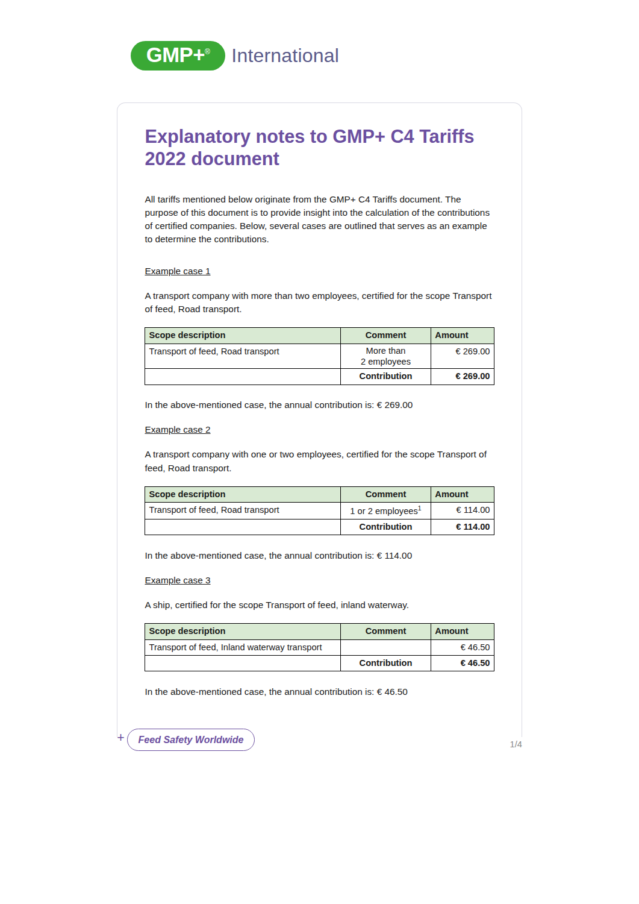GMP+® International
Explanatory notes to GMP+ C4 Tariffs 2022 document
All tariffs mentioned below originate from the GMP+ C4 Tariffs document. The purpose of this document is to provide insight into the calculation of the contributions of certified companies. Below, several cases are outlined that serves as an example to determine the contributions.
Example case 1
A transport company with more than two employees, certified for the scope Transport of feed, Road transport.
| Scope description | Comment | Amount |
| --- | --- | --- |
| Transport of feed, Road transport | More than 2 employees | € 269.00 |
| | Contribution | € 269.00 |
In the above-mentioned case, the annual contribution is: € 269.00
Example case 2
A transport company with one or two employees, certified for the scope Transport of feed, Road transport.
| Scope description | Comment | Amount |
| --- | --- | --- |
| Transport of feed, Road transport | 1 or 2 employees 1 | € 114.00 |
| | Contribution | € 114.00 |
In the above-mentioned case, the annual contribution is: € 114.00
Example case 3
A ship, certified for the scope Transport of feed, inland waterway.
| Scope description | Comment | Amount |
| --- | --- | --- |
| Transport of feed, Inland waterway transport | | € 46.50 |
| | Contribution | € 46.50 |
In the above-mentioned case, the annual contribution is: € 46.50
+ Feed Safety Worldwide
1/4